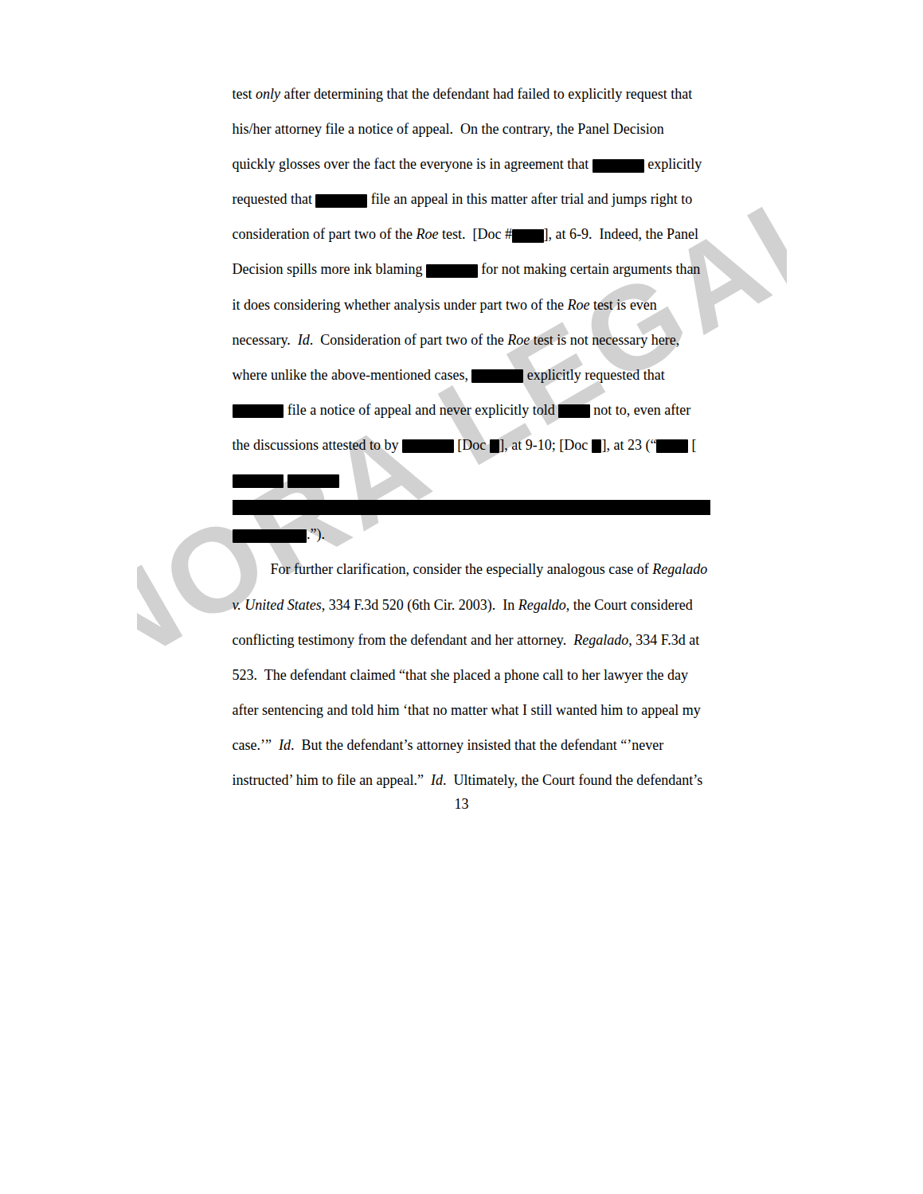NORA LEGAL
test only after determining that the defendant had failed to explicitly request that his/her attorney file a notice of appeal. On the contrary, the Panel Decision quickly glosses over the fact the everyone is in agreement that explicitly requested that file an appeal in this matter after trial and jumps right to consideration of part two of the Roe test. [Doc # ], at 6-9. Indeed, the Panel Decision spills more ink blaming for not making certain arguments than it does considering whether analysis under part two of the Roe test is even necessary. Id. Consideration of part two of the Roe test is not necessary here, where unlike the above-mentioned cases, explicitly requested that file a notice of appeal and never explicitly told not to, even after the discussions attested to by [Doc ], at 9-10; [Doc ], at 23 (“ [
.”).
For further clarification, consider the especially analogous case of Regalado v. United States, 334 F.3d 520 (6th Cir. 2003). In Regaldo, the Court considered conflicting testimony from the defendant and her attorney. Regalado, 334 F.3d at 523. The defendant claimed “that she placed a phone call to her lawyer the day after sentencing and told him ‘that no matter what I still wanted him to appeal my case.’” Id. But the defendant’s attorney insisted that the defendant “’never instructed’ him to file an appeal.” Id. Ultimately, the Court found the defendant’s
13